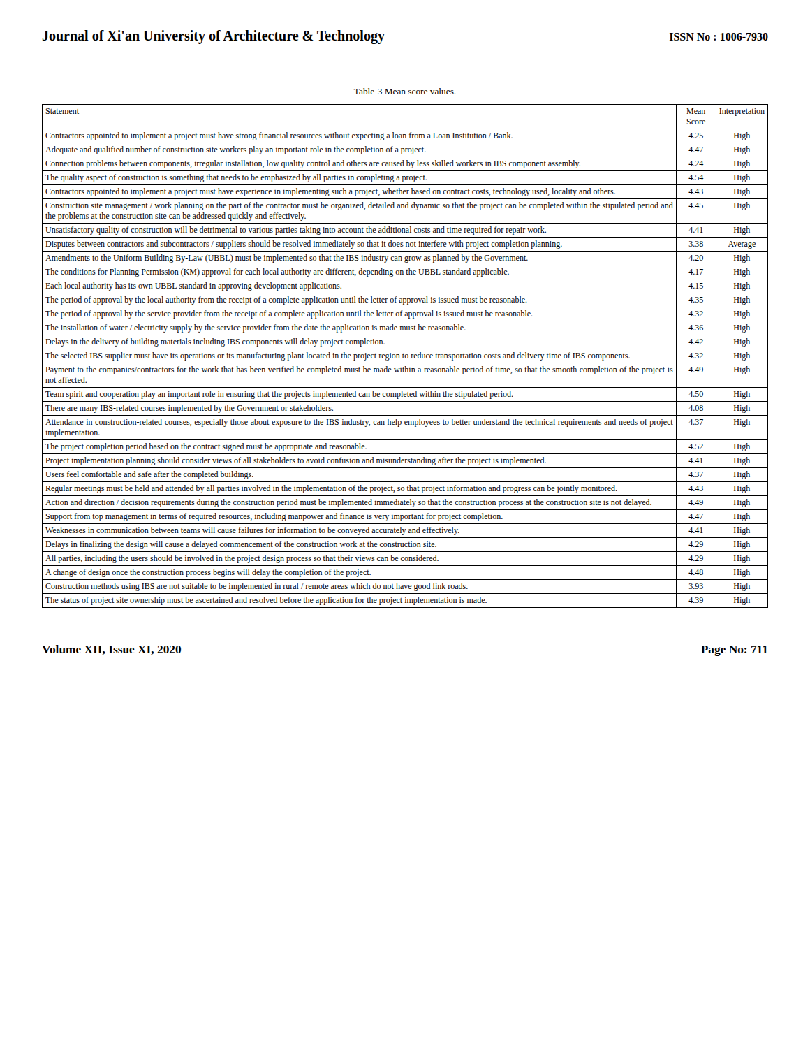Journal of Xi'an University of Architecture & Technology
ISSN No : 1006-7930
Table-3 Mean score values.
| Statement | Mean Score | Interpretation |
| --- | --- | --- |
| Contractors appointed to implement a project must have strong financial resources without expecting a loan from a Loan Institution / Bank. | 4.25 | High |
| Adequate and qualified number of construction site workers play an important role in the completion of a project. | 4.47 | High |
| Connection problems between components, irregular installation, low quality control and others are caused by less skilled workers in IBS component assembly. | 4.24 | High |
| The quality aspect of construction is something that needs to be emphasized by all parties in completing a project. | 4.54 | High |
| Contractors appointed to implement a project must have experience in implementing such a project, whether based on contract costs, technology used, locality and others. | 4.43 | High |
| Construction site management / work planning on the part of the contractor must be organized, detailed and dynamic so that the project can be completed within the stipulated period and the problems at the construction site can be addressed quickly and effectively. | 4.45 | High |
| Unsatisfactory quality of construction will be detrimental to various parties taking into account the additional costs and time required for repair work. | 4.41 | High |
| Disputes between contractors and subcontractors / suppliers should be resolved immediately so that it does not interfere with project completion planning. | 3.38 | Average |
| Amendments to the Uniform Building By-Law (UBBL) must be implemented so that the IBS industry can grow as planned by the Government. | 4.20 | High |
| The conditions for Planning Permission (KM) approval for each local authority are different, depending on the UBBL standard applicable. | 4.17 | High |
| Each local authority has its own UBBL standard in approving development applications. | 4.15 | High |
| The period of approval by the local authority from the receipt of a complete application until the letter of approval is issued must be reasonable. | 4.35 | High |
| The period of approval by the service provider from the receipt of a complete application until the letter of approval is issued must be reasonable. | 4.32 | High |
| The installation of water / electricity supply by the service provider from the date the application is made must be reasonable. | 4.36 | High |
| Delays in the delivery of building materials including IBS components will delay project completion. | 4.42 | High |
| The selected IBS supplier must have its operations or its manufacturing plant located in the project region to reduce transportation costs and delivery time of IBS components. | 4.32 | High |
| Payment to the companies/contractors for the work that has been verified be completed must be made within a reasonable period of time, so that the smooth completion of the project is not affected. | 4.49 | High |
| Team spirit and cooperation play an important role in ensuring that the projects implemented can be completed within the stipulated period. | 4.50 | High |
| There are many IBS-related courses implemented by the Government or stakeholders. | 4.08 | High |
| Attendance in construction-related courses, especially those about exposure to the IBS industry, can help employees to better understand the technical requirements and needs of project implementation. | 4.37 | High |
| The project completion period based on the contract signed must be appropriate and reasonable. | 4.52 | High |
| Project implementation planning should consider views of all stakeholders to avoid confusion and misunderstanding after the project is implemented. | 4.41 | High |
| Users feel comfortable and safe after the completed buildings. | 4.37 | High |
| Regular meetings must be held and attended by all parties involved in the implementation of the project, so that project information and progress can be jointly monitored. | 4.43 | High |
| Action and direction / decision requirements during the construction period must be implemented immediately so that the construction process at the construction site is not delayed. | 4.49 | High |
| Support from top management in terms of required resources, including manpower and finance is very important for project completion. | 4.47 | High |
| Weaknesses in communication between teams will cause failures for information to be conveyed accurately and effectively. | 4.41 | High |
| Delays in finalizing the design will cause a delayed commencement of the construction work at the construction site. | 4.29 | High |
| All parties, including the users should be involved in the project design process so that their views can be considered. | 4.29 | High |
| A change of design once the construction process begins will delay the completion of the project. | 4.48 | High |
| Construction methods using IBS are not suitable to be implemented in rural / remote areas which do not have good link roads. | 3.93 | High |
| The status of project site ownership must be ascertained and resolved before the application for the project implementation is made. | 4.39 | High |
Volume XII, Issue XI, 2020
Page No: 711